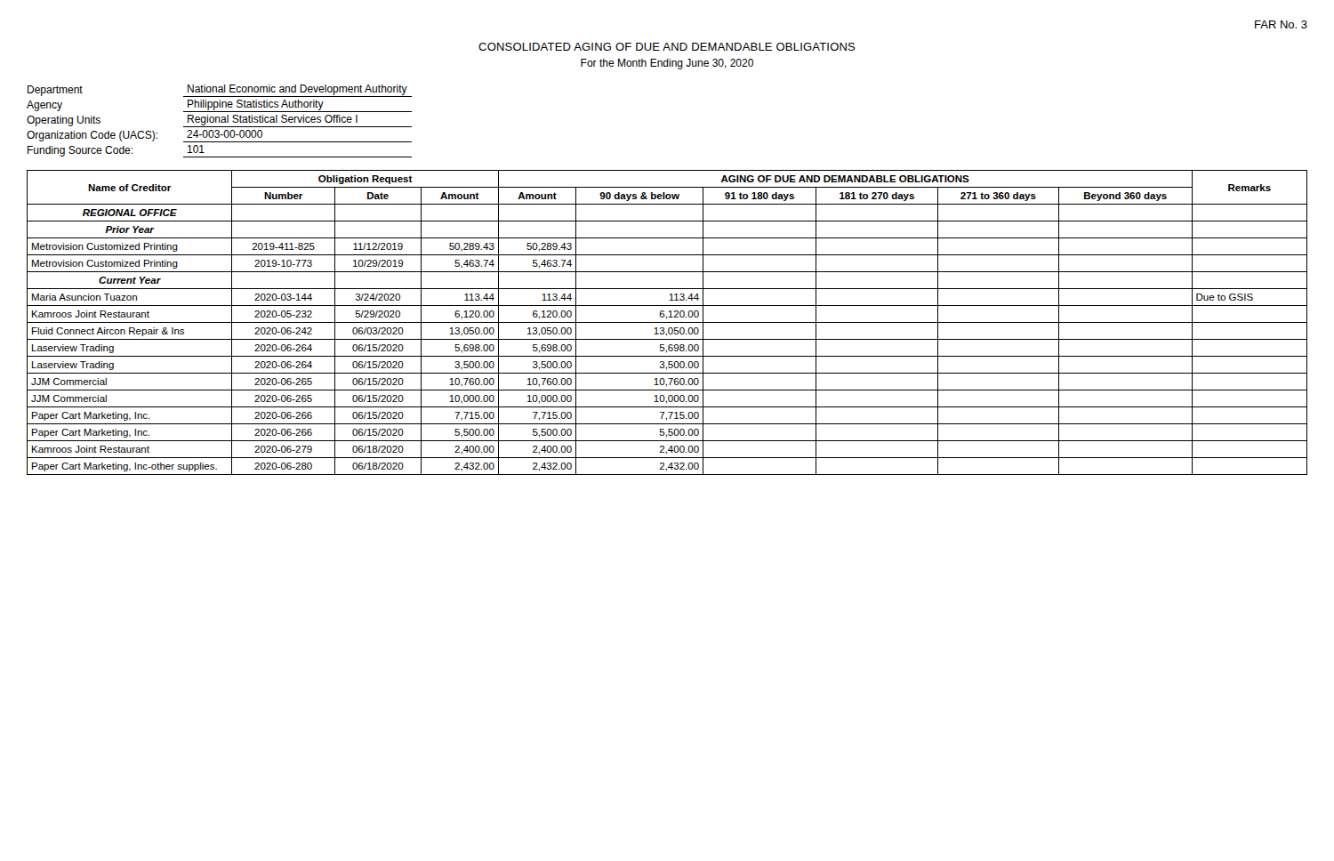FAR No. 3
CONSOLIDATED AGING OF DUE AND DEMANDABLE OBLIGATIONS
For the Month Ending June 30, 2020
| Department | National Economic and Development Authority |
| Agency | Philippine Statistics Authority |
| Operating Units | Regional Statistical Services Office I |
| Organization Code (UACS): | 24-003-00-0000 |
| Funding Source Code: | 101 |
| Name of Creditor | Obligation Request | AGING OF DUE AND DEMANDABLE OBLIGATIONS | Remarks |
| --- | --- | --- | --- |
| Number | Date | Amount | Amount | 90 days & below | 91 to 180 days | 181 to 270 days | 271 to 360 days | Beyond 360 days |
| REGIONAL OFFICE | | | | | | | | | | |
| Prior Year | | | | | | | | | | |
| Metrovision Customized Printing | 2019-411-825 | 11/12/2019 | 50,289.43 | 50,289.43 | | | | | | |
| Metrovision Customized Printing | 2019-10-773 | 10/29/2019 | 5,463.74 | 5,463.74 | | | | | | |
| Current Year | | | | | | | | | | |
| Maria Asuncion Tuazon | 2020-03-144 | 3/24/2020 | 113.44 | 113.44 | 113.44 | | | | | Due to GSIS |
| Kamroos Joint Restaurant | 2020-05-232 | 5/29/2020 | 6,120.00 | 6,120.00 | 6,120.00 | | | | | |
| Fluid Connect Aircon Repair & Ins | 2020-06-242 | 06/03/2020 | 13,050.00 | 13,050.00 | 13,050.00 | | | | | |
| Laserview Trading | 2020-06-264 | 06/15/2020 | 5,698.00 | 5,698.00 | 5,698.00 | | | | | |
| Laserview Trading | 2020-06-264 | 06/15/2020 | 3,500.00 | 3,500.00 | 3,500.00 | | | | | |
| JJM Commercial | 2020-06-265 | 06/15/2020 | 10,760.00 | 10,760.00 | 10,760.00 | | | | | |
| JJM Commercial | 2020-06-265 | 06/15/2020 | 10,000.00 | 10,000.00 | 10,000.00 | | | | | |
| Paper Cart Marketing, Inc. | 2020-06-266 | 06/15/2020 | 7,715.00 | 7,715.00 | 7,715.00 | | | | | |
| Paper Cart Marketing, Inc. | 2020-06-266 | 06/15/2020 | 5,500.00 | 5,500.00 | 5,500.00 | | | | | |
| Kamroos Joint Restaurant | 2020-06-279 | 06/18/2020 | 2,400.00 | 2,400.00 | 2,400.00 | | | | | |
| Paper Cart Marketing, Inc-other supplies. | 2020-06-280 | 06/18/2020 | 2,432.00 | 2,432.00 | 2,432.00 | | | | | |